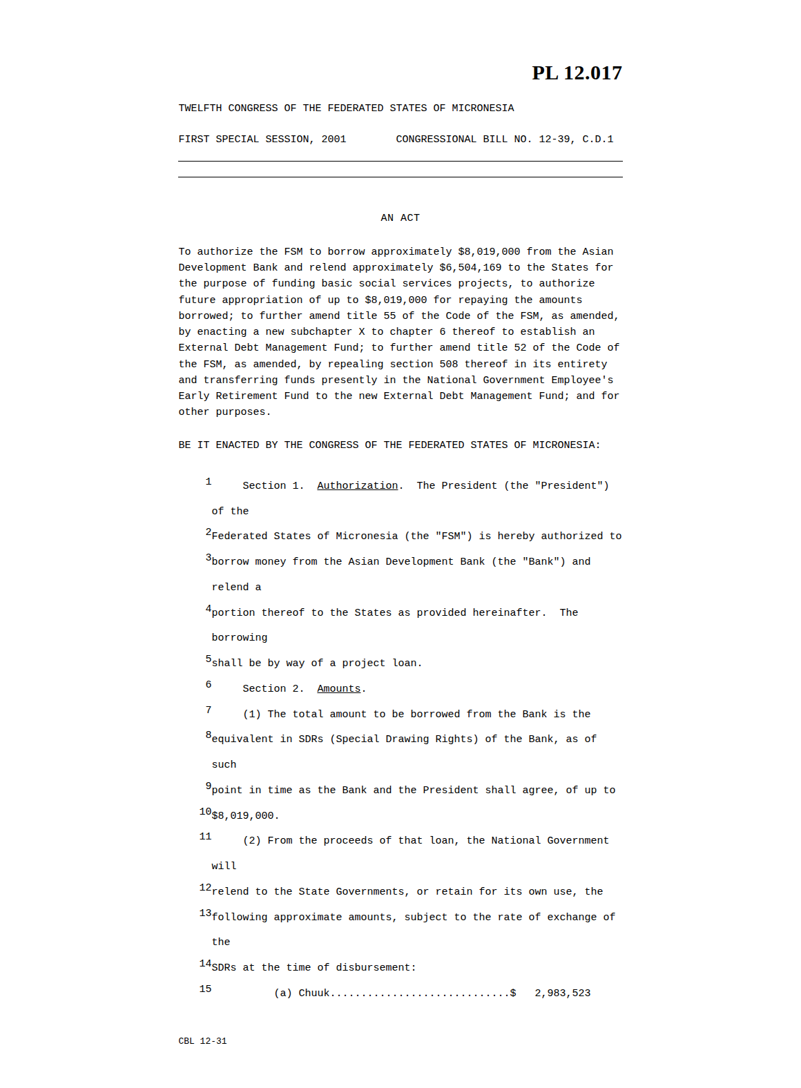PL 12.017
TWELFTH CONGRESS OF THE FEDERATED STATES OF MICRONESIA
FIRST SPECIAL SESSION, 2001 CONGRESSIONAL BILL NO. 12-39, C.D.1
AN ACT
To authorize the FSM to borrow approximately $8,019,000 from the Asian Development Bank and relend approximately $6,504,169 to the States for the purpose of funding basic social services projects, to authorize future appropriation of up to $8,019,000 for repaying the amounts borrowed; to further amend title 55 of the Code of the FSM, as amended, by enacting a new subchapter X to chapter 6 thereof to establish an External Debt Management Fund; to further amend title 52 of the Code of the FSM, as amended, by repealing section 508 thereof in its entirety and transferring funds presently in the National Government Employee's Early Retirement Fund to the new External Debt Management Fund; and for other purposes.
BE IT ENACTED BY THE CONGRESS OF THE FEDERATED STATES OF MICRONESIA:
| 1 | Section 1. Authorization . The President (the "President") of the |
| 2 | Federated States of Micronesia (the "FSM") is hereby authorized to |
| 3 | borrow money from the Asian Development Bank (the "Bank") and relend a |
| 4 | portion thereof to the States as provided hereinafter. The borrowing |
| 5 | shall be by way of a project loan. |
| 6 | Section 2. Amounts . |
| 7 | (1) The total amount to be borrowed from the Bank is the |
| 8 | equivalent in SDRs (Special Drawing Rights) of the Bank, as of such |
| 9 | point in time as the Bank and the President shall agree, of up to |
| 10 | $8,019,000. |
| 11 | (2) From the proceeds of that loan, the National Government will |
| 12 | relend to the State Governments, or retain for its own use, the |
| 13 | following approximate amounts, subject to the rate of exchange of the |
| 14 | SDRs at the time of disbursement: |
| 15 | (a) Chuuk ............................. $ 2,983,523 |
CBL 12-31